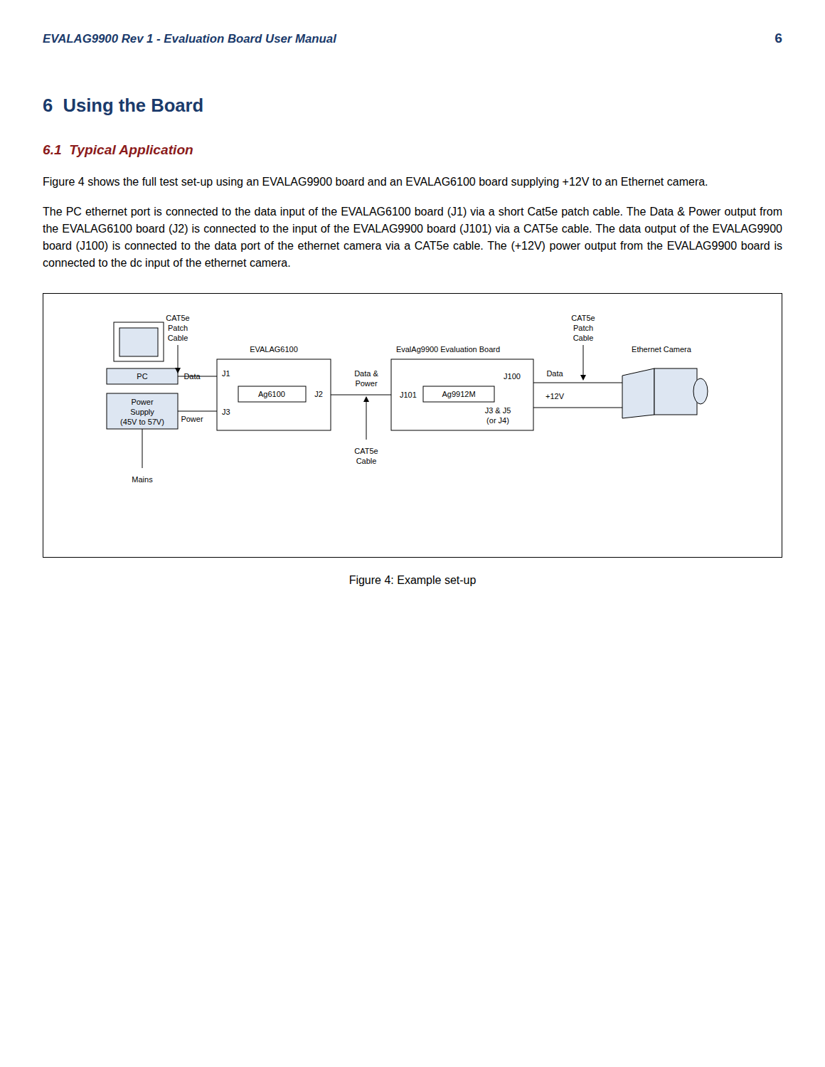EVALAG9900 Rev 1 - Evaluation Board User Manual 6
6 Using the Board
6.1 Typical Application
Figure 4 shows the full test set-up using an EVALAG9900 board and an EVALAG6100 board supplying +12V to an Ethernet camera.
The PC ethernet port is connected to the data input of the EVALAG6100 board (J1) via a short Cat5e patch cable. The Data & Power output from the EVALAG6100 board (J2) is connected to the input of the EVALAG9900 board (J101) via a CAT5e cable. The data output of the EVALAG9900 board (J100) is connected to the data port of the ethernet camera via a CAT5e cable. The (+12V) power output from the EVALAG9900 board is connected to the dc input of the ethernet camera.
CAT5e Patch Cable CAT5e Patch Cable EVALAG6100 EvalAg9900 Evaluation Board Ethernet Camera PC Power Supply (45V to 57V) Mains Data Power J1 J3 Ag6100 J2 Data & Power CAT5e Cable J101 Ag9912M J100 J3 & J5 (or J4) Data +12V
Figure 4: Example set-up